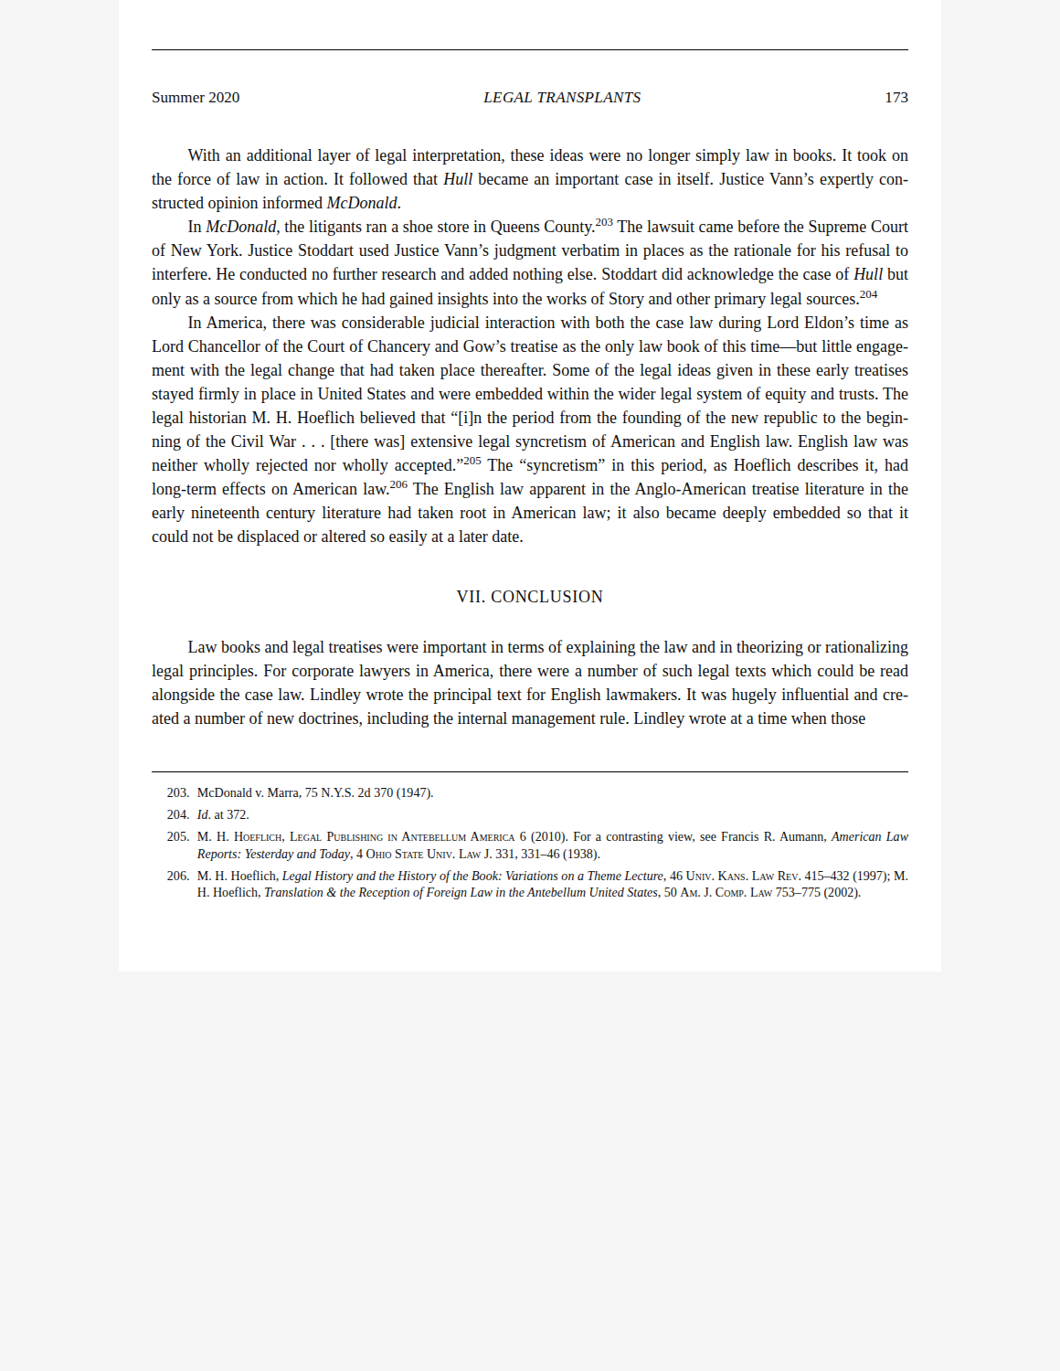Summer 2020 LEGAL TRANSPLANTS 173
With an additional layer of legal interpretation, these ideas were no longer simply law in books. It took on the force of law in action. It followed that Hull became an important case in itself. Justice Vann’s expertly constructed opinion informed McDonald.
In McDonald, the litigants ran a shoe store in Queens County.203 The lawsuit came before the Supreme Court of New York. Justice Stoddart used Justice Vann’s judgment verbatim in places as the rationale for his refusal to interfere. He conducted no further research and added nothing else. Stoddart did acknowledge the case of Hull but only as a source from which he had gained insights into the works of Story and other primary legal sources.204
In America, there was considerable judicial interaction with both the case law during Lord Eldon’s time as Lord Chancellor of the Court of Chancery and Gow’s treatise as the only law book of this time—but little engagement with the legal change that had taken place thereafter. Some of the legal ideas given in these early treatises stayed firmly in place in United States and were embedded within the wider legal system of equity and trusts. The legal historian M. H. Hoeflich believed that “[i]n the period from the founding of the new republic to the beginning of the Civil War . . . [there was] extensive legal syncretism of American and English law. English law was neither wholly rejected nor wholly accepted.”205 The “syncretism” in this period, as Hoeflich describes it, had long-term effects on American law.206 The English law apparent in the Anglo-American treatise literature in the early nineteenth century literature had taken root in American law; it also became deeply embedded so that it could not be displaced or altered so easily at a later date.
VII. CONCLUSION
Law books and legal treatises were important in terms of explaining the law and in theorizing or rationalizing legal principles. For corporate lawyers in America, there were a number of such legal texts which could be read alongside the case law. Lindley wrote the principal text for English lawmakers. It was hugely influential and created a number of new doctrines, including the internal management rule. Lindley wrote at a time when those
203. McDonald v. Marra, 75 N.Y.S. 2d 370 (1947).
204. Id. at 372.
205. M. H. Hoeflich, Legal Publishing in Antebellum America 6 (2010). For a contrasting view, see Francis R. Aumann, American Law Reports: Yesterday and Today, 4 Ohio State Univ. Law J. 331, 331–46 (1938).
206. M. H. Hoeflich, Legal History and the History of the Book: Variations on a Theme Lecture, 46 Univ. Kans. Law Rev. 415–432 (1997); M. H. Hoeflich, Translation & the Reception of Foreign Law in the Antebellum United States, 50 Am. J. Comp. Law 753–775 (2002).